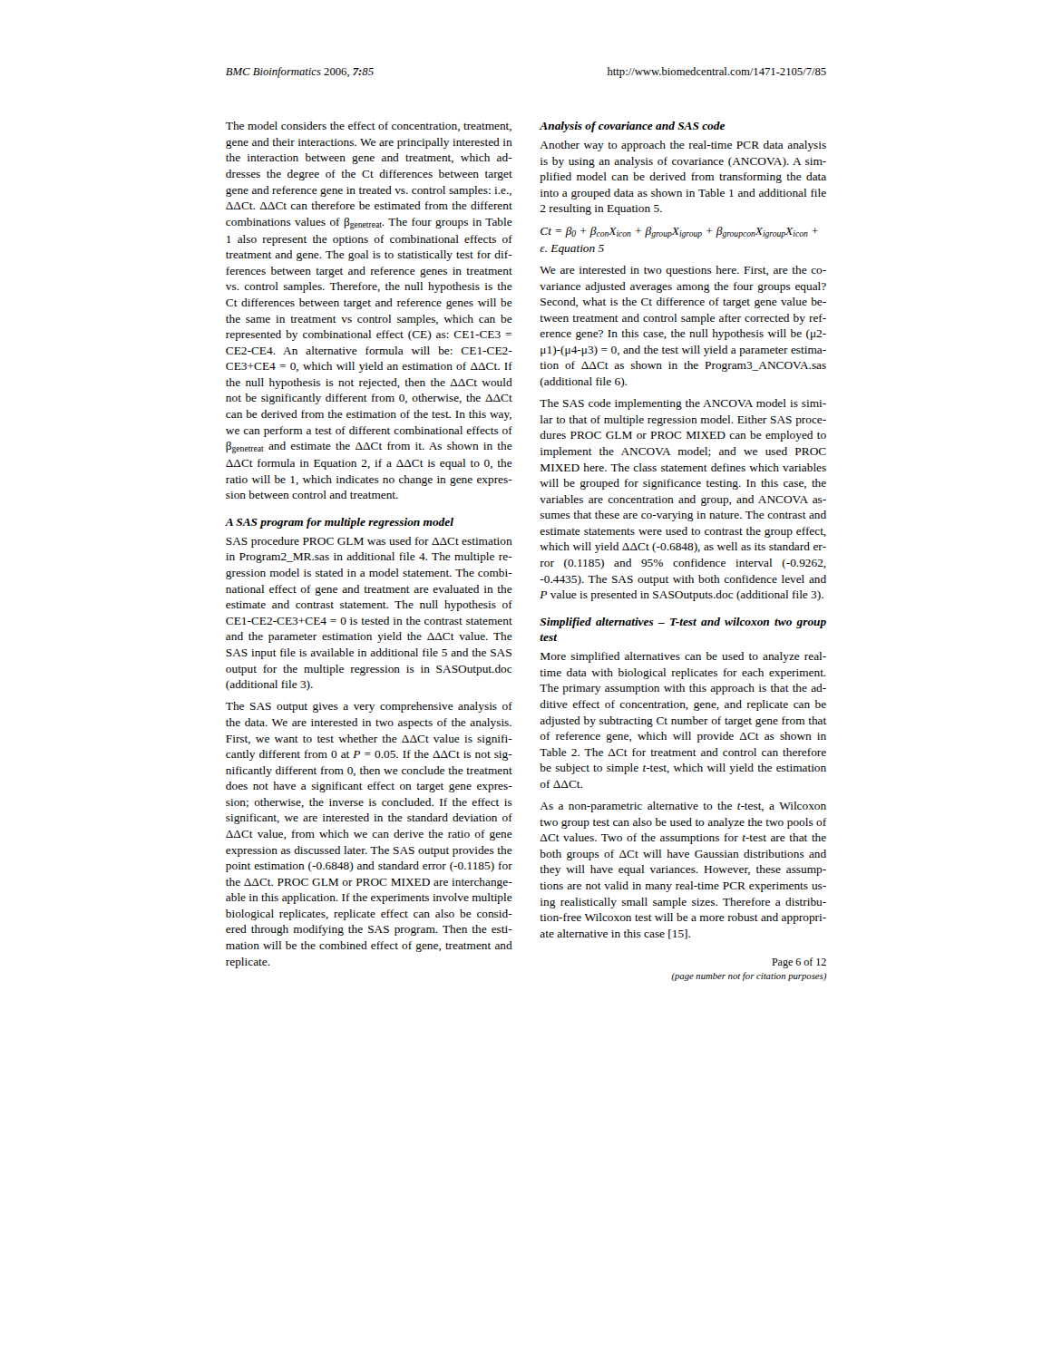BMC Bioinformatics 2006, 7: 85
http://www.biomedcentral.com/1471-2105/7/85
The model considers the effect of concentration, treatment, gene and their interactions. We are principally interested in the interaction between gene and treatment, which addresses the degree of the Ct differences between target gene and reference gene in treated vs. control samples: i.e., ΔΔCt. ΔΔCt can therefore be estimated from the different combinations values of βgenetreat. The four groups in Table 1 also represent the options of combinational effects of treatment and gene. The goal is to statistically test for differences between target and reference genes in treatment vs. control samples. Therefore, the null hypothesis is the Ct differences between target and reference genes will be the same in treatment vs control samples, which can be represented by combinational effect (CE) as: CE1-CE3 = CE2-CE4. An alternative formula will be: CE1-CE2-CE3+CE4 = 0, which will yield an estimation of ΔΔCt. If the null hypothesis is not rejected, then the ΔΔCt would not be significantly different from 0, otherwise, the ΔΔCt can be derived from the estimation of the test. In this way, we can perform a test of different combinational effects of βgenetreat and estimate the ΔΔCt from it. As shown in the ΔΔCt formula in Equation 2, if a ΔΔCt is equal to 0, the ratio will be 1, which indicates no change in gene expression between control and treatment.
A SAS program for multiple regression model
SAS procedure PROC GLM was used for ΔΔCt estimation in Program2_MR.sas in additional file 4. The multiple regression model is stated in a model statement. The combinational effect of gene and treatment are evaluated in the estimate and contrast statement. The null hypothesis of CE1-CE2-CE3+CE4 = 0 is tested in the contrast statement and the parameter estimation yield the ΔΔCt value. The SAS input file is available in additional file 5 and the SAS output for the multiple regression is in SASOutput.doc (additional file 3).
The SAS output gives a very comprehensive analysis of the data. We are interested in two aspects of the analysis. First, we want to test whether the ΔΔCt value is significantly different from 0 at P = 0.05. If the ΔΔCt is not significantly different from 0, then we conclude the treatment does not have a significant effect on target gene expression; otherwise, the inverse is concluded. If the effect is significant, we are interested in the standard deviation of ΔΔCt value, from which we can derive the ratio of gene expression as discussed later. The SAS output provides the point estimation (-0.6848) and standard error (-0.1185) for the ΔΔCt. PROC GLM or PROC MIXED are interchangeable in this application. If the experiments involve multiple biological replicates, replicate effect can also be considered through modifying the SAS program. Then the estimation will be the combined effect of gene, treatment and replicate.
Analysis of covariance and SAS code
Another way to approach the real-time PCR data analysis is by using an analysis of covariance (ANCOVA). A simplified model can be derived from transforming the data into a grouped data as shown in Table 1 and additional file 2 resulting in Equation 5.
Ct = β0 + βconXicon + βgroupXigroup + βgroupconXigroupXicon + ε. Equation 5
We are interested in two questions here. First, are the covariance adjusted averages among the four groups equal? Second, what is the Ct difference of target gene value between treatment and control sample after corrected by reference gene? In this case, the null hypothesis will be (μ2-μ1)-(μ4-μ3) = 0, and the test will yield a parameter estimation of ΔΔCt as shown in the Program3_ANCOVA.sas (additional file 6).
The SAS code implementing the ANCOVA model is similar to that of multiple regression model. Either SAS procedures PROC GLM or PROC MIXED can be employed to implement the ANCOVA model; and we used PROC MIXED here. The class statement defines which variables will be grouped for significance testing. In this case, the variables are concentration and group, and ANCOVA assumes that these are co-varying in nature. The contrast and estimate statements were used to contrast the group effect, which will yield ΔΔCt (-0.6848), as well as its standard error (0.1185) and 95% confidence interval (-0.9262, -0.4435). The SAS output with both confidence level and P value is presented in SASOutputs.doc (additional file 3).
Simplified alternatives – T-test and wilcoxon two group test
More simplified alternatives can be used to analyze real-time data with biological replicates for each experiment. The primary assumption with this approach is that the additive effect of concentration, gene, and replicate can be adjusted by subtracting Ct number of target gene from that of reference gene, which will provide ΔCt as shown in Table 2. The ΔCt for treatment and control can therefore be subject to simple t-test, which will yield the estimation of ΔΔCt.
As a non-parametric alternative to the t-test, a Wilcoxon two group test can also be used to analyze the two pools of ΔCt values. Two of the assumptions for t-test are that the both groups of ΔCt will have Gaussian distributions and they will have equal variances. However, these assumptions are not valid in many real-time PCR experiments using realistically small sample sizes. Therefore a distribution-free Wilcoxon test will be a more robust and appropriate alternative in this case [15].
Page 6 of 12
(page number not for citation purposes)